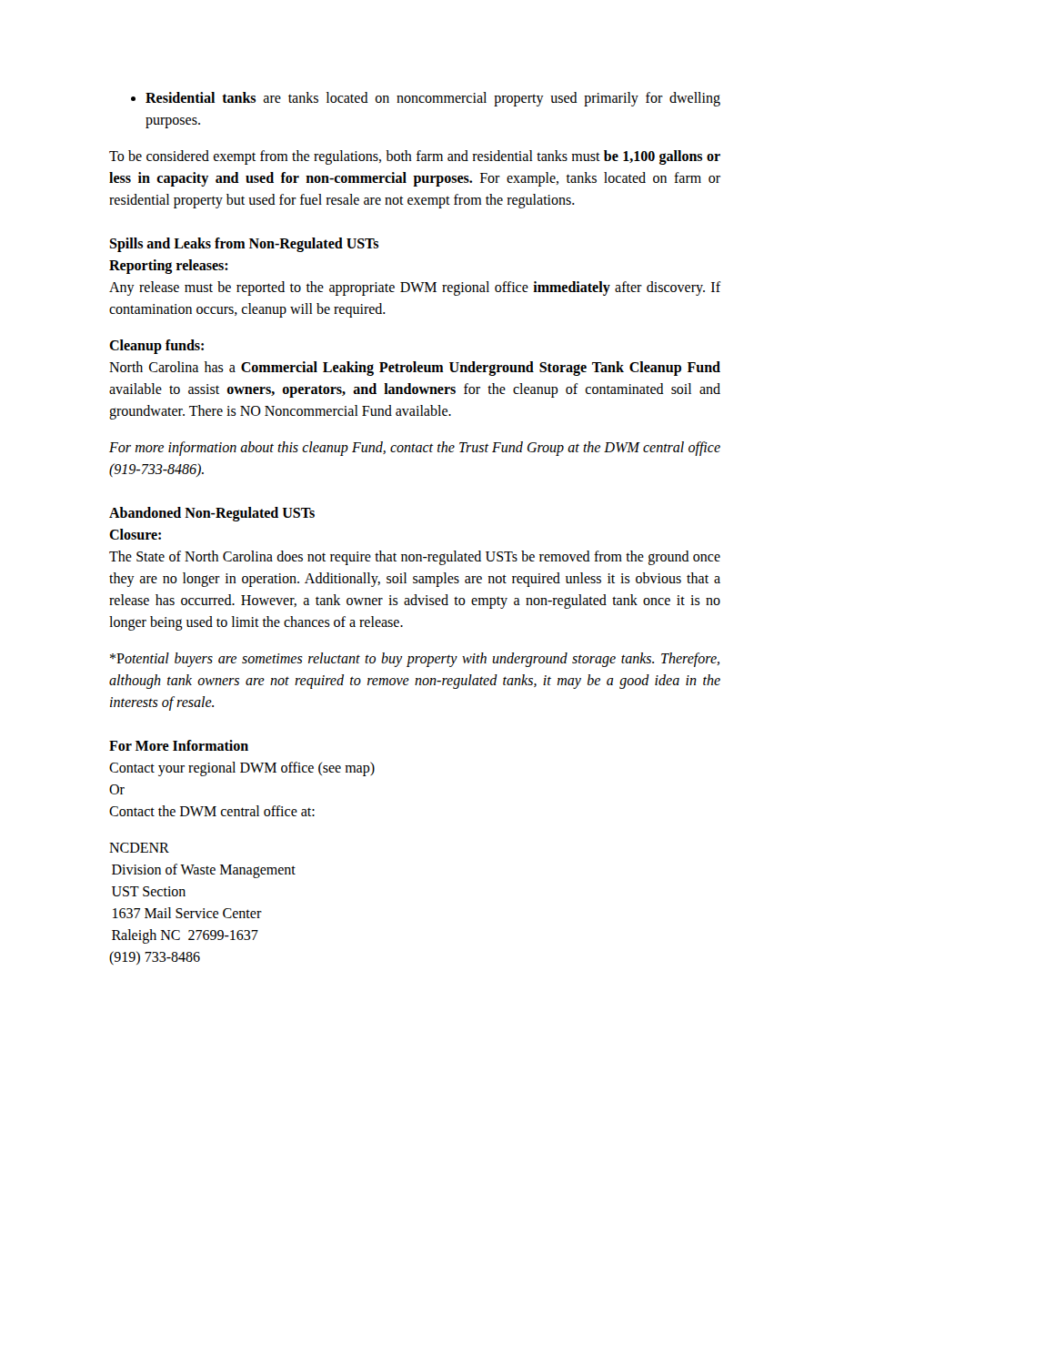Residential tanks are tanks located on noncommercial property used primarily for dwelling purposes.
To be considered exempt from the regulations, both farm and residential tanks must be 1,100 gallons or less in capacity and used for non-commercial purposes. For example, tanks located on farm or residential property but used for fuel resale are not exempt from the regulations.
Spills and Leaks from Non-Regulated USTs
Reporting releases:
Any release must be reported to the appropriate DWM regional office immediately after discovery. If contamination occurs, cleanup will be required.
Cleanup funds:
North Carolina has a Commercial Leaking Petroleum Underground Storage Tank Cleanup Fund available to assist owners, operators, and landowners for the cleanup of contaminated soil and groundwater. There is NO Noncommercial Fund available.
For more information about this cleanup Fund, contact the Trust Fund Group at the DWM central office (919-733-8486).
Abandoned Non-Regulated USTs
Closure:
The State of North Carolina does not require that non-regulated USTs be removed from the ground once they are no longer in operation. Additionally, soil samples are not required unless it is obvious that a release has occurred. However, a tank owner is advised to empty a non-regulated tank once it is no longer being used to limit the chances of a release.
*Potential buyers are sometimes reluctant to buy property with underground storage tanks. Therefore, although tank owners are not required to remove non-regulated tanks, it may be a good idea in the interests of resale.
For More Information
Contact your regional DWM office (see map)
Or
Contact the DWM central office at:
NCDENR
Division of Waste Management
UST Section
1637 Mail Service Center
Raleigh NC 27699-1637
(919) 733-8486